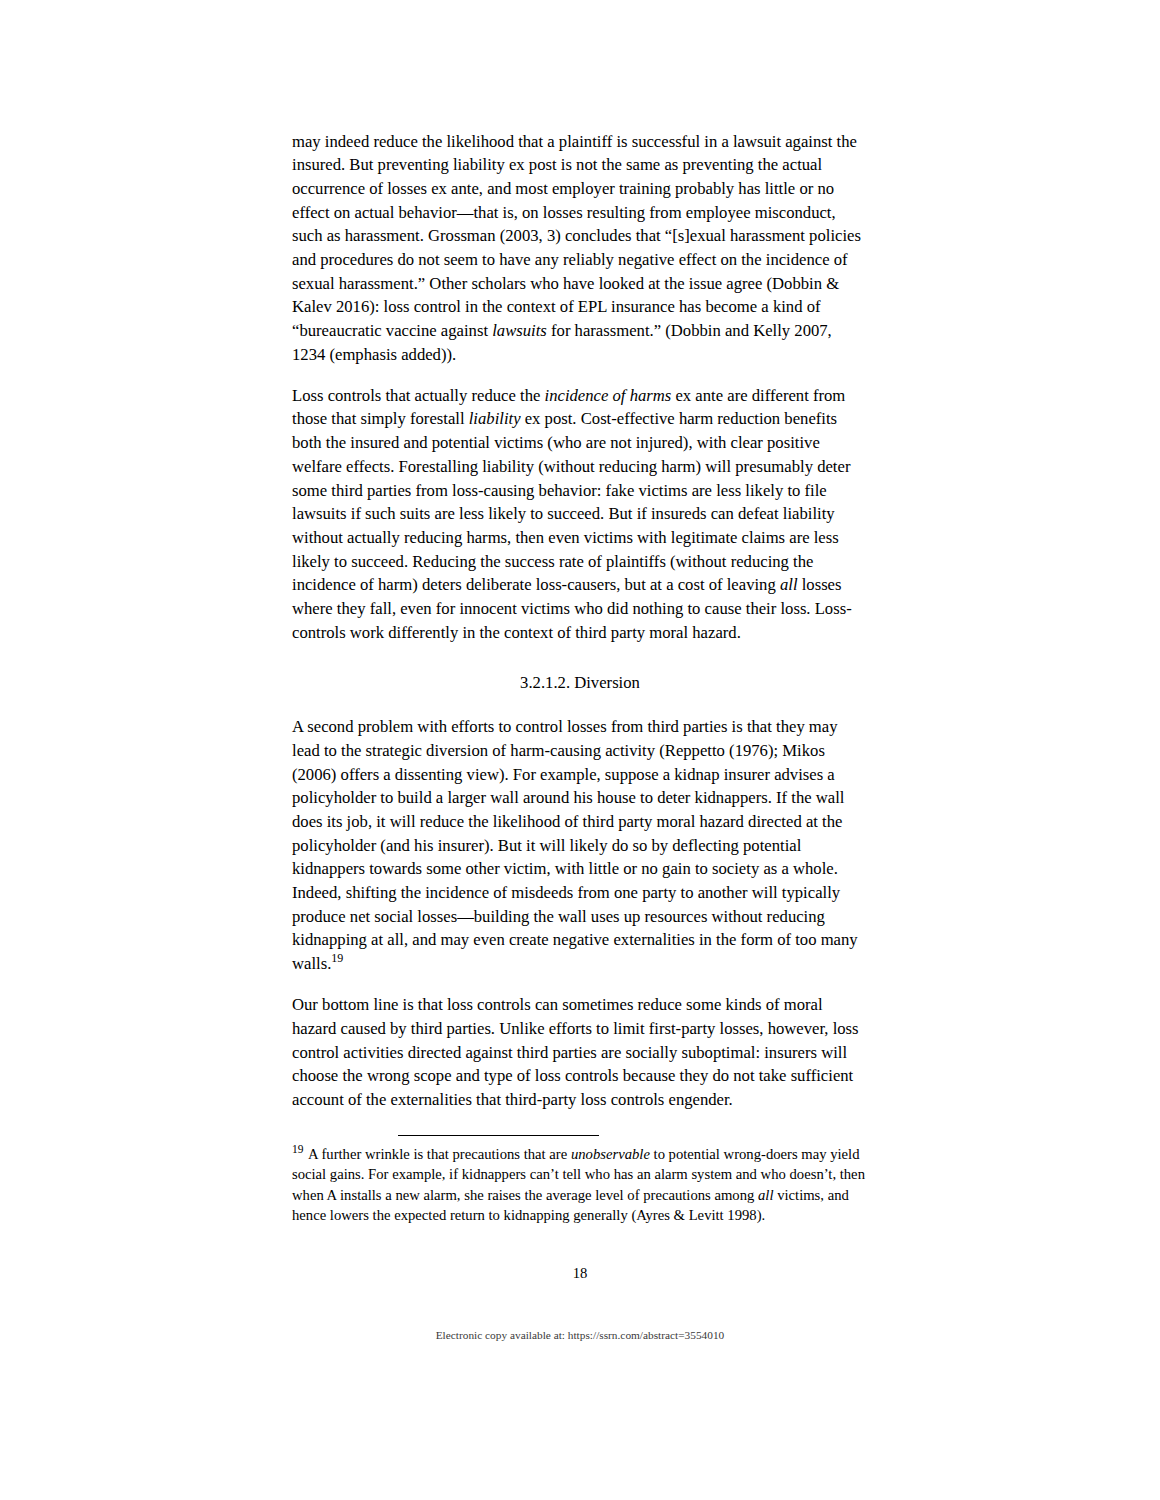may indeed reduce the likelihood that a plaintiff is successful in a lawsuit against the insured. But preventing liability ex post is not the same as preventing the actual occurrence of losses ex ante, and most employer training probably has little or no effect on actual behavior—that is, on losses resulting from employee misconduct, such as harassment. Grossman (2003, 3) concludes that “[s]exual harassment policies and procedures do not seem to have any reliably negative effect on the incidence of sexual harassment.” Other scholars who have looked at the issue agree (Dobbin & Kalev 2016): loss control in the context of EPL insurance has become a kind of “bureaucratic vaccine against lawsuits for harassment.” (Dobbin and Kelly 2007, 1234 (emphasis added)).
Loss controls that actually reduce the incidence of harms ex ante are different from those that simply forestall liability ex post. Cost-effective harm reduction benefits both the insured and potential victims (who are not injured), with clear positive welfare effects. Forestalling liability (without reducing harm) will presumably deter some third parties from loss-causing behavior: fake victims are less likely to file lawsuits if such suits are less likely to succeed. But if insureds can defeat liability without actually reducing harms, then even victims with legitimate claims are less likely to succeed. Reducing the success rate of plaintiffs (without reducing the incidence of harm) deters deliberate loss-causers, but at a cost of leaving all losses where they fall, even for innocent victims who did nothing to cause their loss. Loss-controls work differently in the context of third party moral hazard.
3.2.1.2. Diversion
A second problem with efforts to control losses from third parties is that they may lead to the strategic diversion of harm-causing activity (Reppetto (1976); Mikos (2006) offers a dissenting view). For example, suppose a kidnap insurer advises a policyholder to build a larger wall around his house to deter kidnappers. If the wall does its job, it will reduce the likelihood of third party moral hazard directed at the policyholder (and his insurer). But it will likely do so by deflecting potential kidnappers towards some other victim, with little or no gain to society as a whole. Indeed, shifting the incidence of misdeeds from one party to another will typically produce net social losses—building the wall uses up resources without reducing kidnapping at all, and may even create negative externalities in the form of too many walls.19
Our bottom line is that loss controls can sometimes reduce some kinds of moral hazard caused by third parties. Unlike efforts to limit first-party losses, however, loss control activities directed against third parties are socially suboptimal: insurers will choose the wrong scope and type of loss controls because they do not take sufficient account of the externalities that third-party loss controls engender.
19 A further wrinkle is that precautions that are unobservable to potential wrong-doers may yield social gains. For example, if kidnappers can’t tell who has an alarm system and who doesn’t, then when A installs a new alarm, she raises the average level of precautions among all victims, and hence lowers the expected return to kidnapping generally (Ayres & Levitt 1998).
18
Electronic copy available at: https://ssrn.com/abstract=3554010